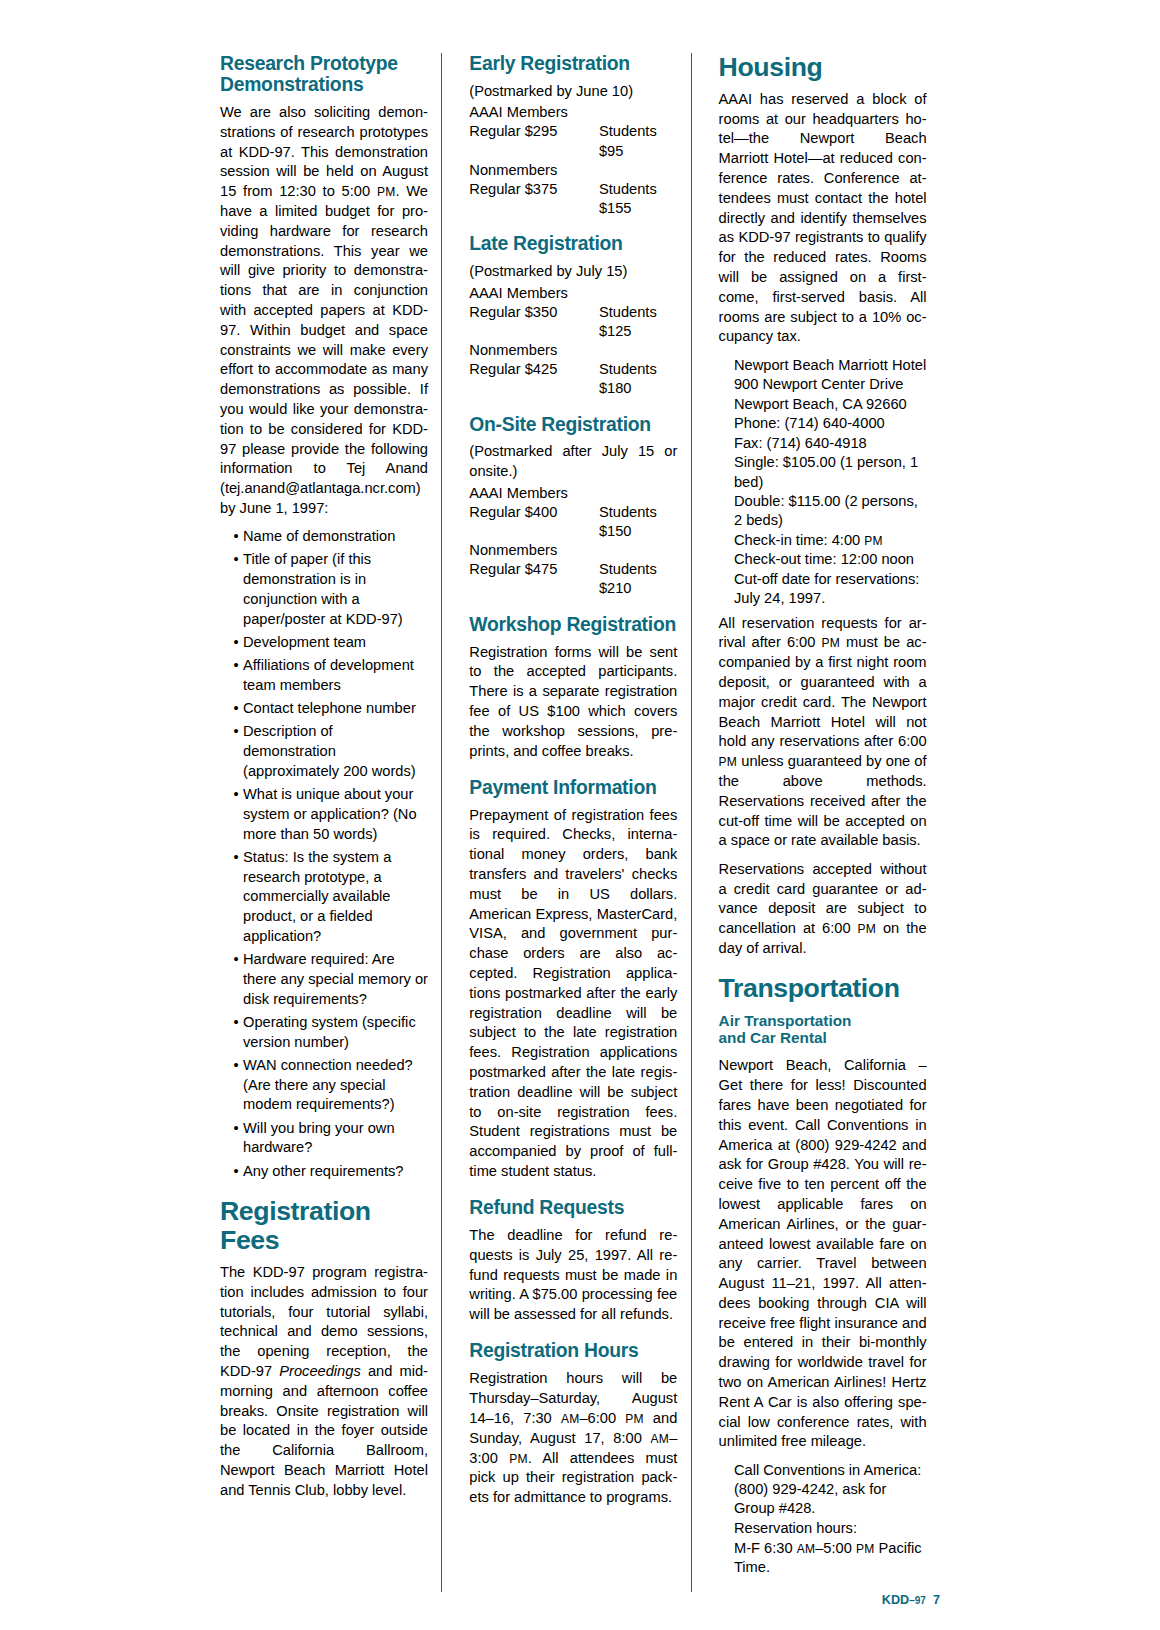Research Prototype
Demonstrations
We are also soliciting demonstrations of research prototypes at KDD-97. This demonstration session will be held on August 15 from 12:30 to 5:00 PM. We have a limited budget for providing hardware for research demonstrations. This year we will give priority to demonstrations that are in conjunction with accepted papers at KDD-97. Within budget and space constraints we will make every effort to accommodate as many demonstrations as possible. If you would like your demonstration to be considered for KDD-97 please provide the following information to Tej Anand (tej.anand@atlantaga.ncr.com) by June 1, 1997:
Name of demonstration
Title of paper (if this demonstration is in conjunction with a paper/poster at KDD-97)
Development team
Affiliations of development team members
Contact telephone number
Description of demonstration (approximately 200 words)
What is unique about your system or application? (No more than 50 words)
Status: Is the system a research prototype, a commercially available product, or a fielded application?
Hardware required: Are there any special memory or disk requirements?
Operating system (specific version number)
WAN connection needed? (Are there any special modem requirements?)
Will you bring your own hardware?
Any other requirements?
Registration Fees
The KDD-97 program registration includes admission to four tutorials, four tutorial syllabi, technical and demo sessions, the opening reception, the KDD-97 Proceedings and mid-morning and afternoon coffee breaks. Onsite registration will be located in the foyer outside the California Ballroom, Newport Beach Marriott Hotel and Tennis Club, lobby level.
Early Registration
(Postmarked by June 10)
AAAI Members
Regular $295 Students $95
Nonmembers
Regular $375 Students $155
Late Registration
(Postmarked by July 15)
AAAI Members
Regular $350 Students $125
Nonmembers
Regular $425 Students $180
On-Site Registration
(Postmarked after July 15 or onsite.)
AAAI Members
Regular $400 Students $150
Nonmembers
Regular $475 Students $210
Workshop Registration
Registration forms will be sent to the accepted participants. There is a separate registration fee of US $100 which covers the workshop sessions, preprints, and coffee breaks.
Payment Information
Prepayment of registration fees is required. Checks, international money orders, bank transfers and travelers' checks must be in US dollars. American Express, MasterCard, VISA, and government purchase orders are also accepted. Registration applications postmarked after the early registration deadline will be subject to the late registration fees. Registration applications postmarked after the late registration deadline will be subject to on-site registration fees. Student registrations must be accompanied by proof of full-time student status.
Refund Requests
The deadline for refund requests is July 25, 1997. All refund requests must be made in writing. A $75.00 processing fee will be assessed for all refunds.
Registration Hours
Registration hours will be Thursday–Saturday, August 14–16, 7:30 AM–6:00 PM and Sunday, August 17, 8:00 AM–3:00 PM. All attendees must pick up their registration packets for admittance to programs.
Housing
AAAI has reserved a block of rooms at our headquarters hotel—the Newport Beach Marriott Hotel—at reduced conference rates. Conference attendees must contact the hotel directly and identify themselves as KDD-97 registrants to qualify for the reduced rates. Rooms will be assigned on a first-come, first-served basis. All rooms are subject to a 10% occupancy tax.
Newport Beach Marriott Hotel
900 Newport Center Drive
Newport Beach, CA 92660
Phone: (714) 640-4000
Fax: (714) 640-4918
Single: $105.00 (1 person, 1 bed)
Double: $115.00 (2 persons, 2 beds)
Check-in time: 4:00 PM
Check-out time: 12:00 noon
Cut-off date for reservations: July 24, 1997.
All reservation requests for arrival after 6:00 PM must be accompanied by a first night room deposit, or guaranteed with a major credit card. The Newport Beach Marriott Hotel will not hold any reservations after 6:00 PM unless guaranteed by one of the above methods. Reservations received after the cut-off time will be accepted on a space or rate available basis.
Reservations accepted without a credit card guarantee or advance deposit are subject to cancellation at 6:00 PM on the day of arrival.
Transportation
Air Transportation
and Car Rental
Newport Beach, California – Get there for less! Discounted fares have been negotiated for this event. Call Conventions in America at (800) 929-4242 and ask for Group #428. You will receive five to ten percent off the lowest applicable fares on American Airlines, or the guaranteed lowest available fare on any carrier. Travel between August 11–21, 1997. All attendees booking through CIA will receive free flight insurance and be entered in their bi-monthly drawing for worldwide travel for two on American Airlines! Hertz Rent A Car is also offering special low conference rates, with unlimited free mileage.
Call Conventions in America:
(800) 929-4242, ask for Group #428.
Reservation hours:
M-F 6:30 AM–5:00 PM Pacific Time.
KDD–97 7